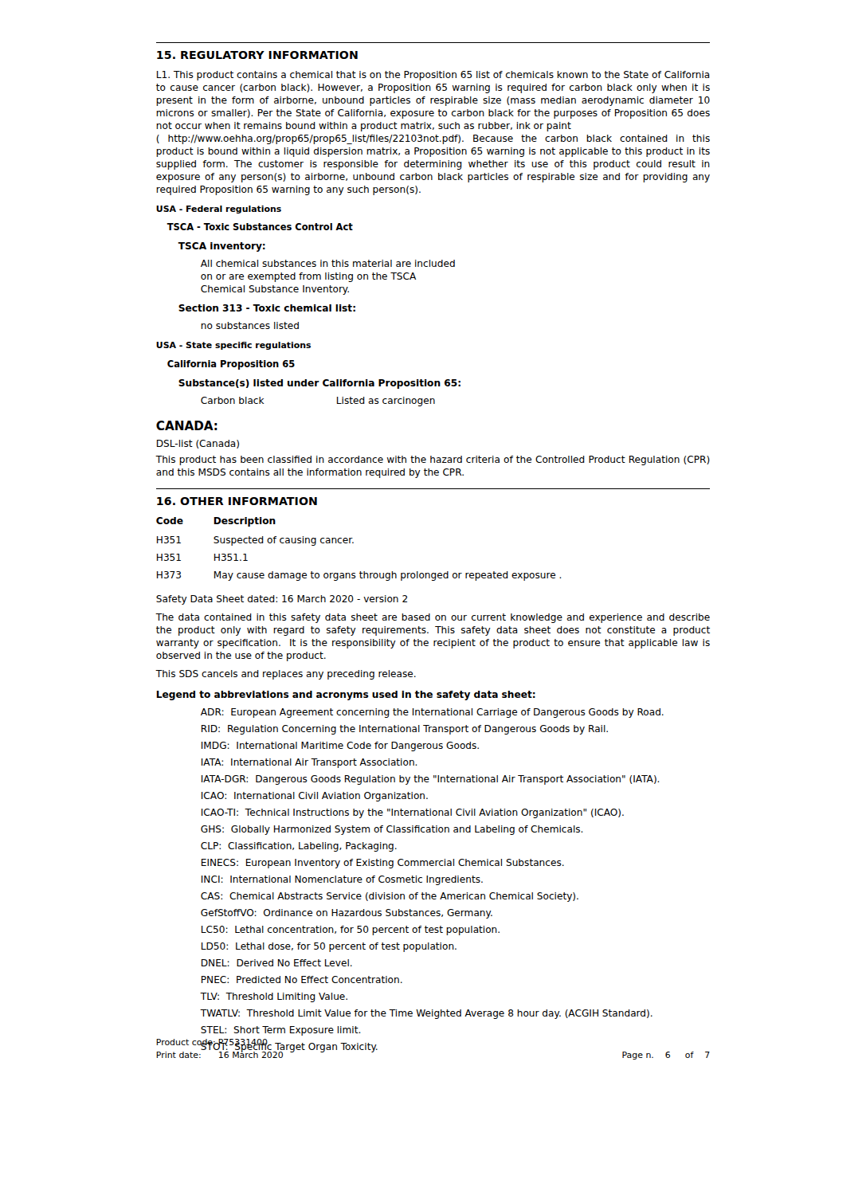15. REGULATORY INFORMATION
L1. This product contains a chemical that is on the Proposition 65 list of chemicals known to the State of California to cause cancer (carbon black). However, a Proposition 65 warning is required for carbon black only when it is present in the form of airborne, unbound particles of respirable size (mass median aerodynamic diameter 10 microns or smaller). Per the State of California, exposure to carbon black for the purposes of Proposition 65 does not occur when it remains bound within a product matrix, such as rubber, ink or paint
( http://www.oehha.org/prop65/prop65_list/files/22103not.pdf). Because the carbon black contained in this product is bound within a liquid dispersion matrix, a Proposition 65 warning is not applicable to this product in its supplied form. The customer is responsible for determining whether its use of this product could result in exposure of any person(s) to airborne, unbound carbon black particles of respirable size and for providing any required Proposition 65 warning to any such person(s).
USA - Federal regulations
TSCA - Toxic Substances Control Act
TSCA inventory:
All chemical substances in this material are included
on or are exempted from listing on the TSCA
Chemical Substance Inventory.
Section 313 - Toxic chemical list:
no substances listed
USA - State specific regulations
California Proposition 65
Substance(s) listed under California Proposition 65:
Carbon black
Listed as carcinogen
CANADA:
DSL-list (Canada)
This product has been classified in accordance with the hazard criteria of the Controlled Product Regulation (CPR) and this MSDS contains all the information required by the CPR.
16. OTHER INFORMATION
| Code | Description |
| H351 | Suspected of causing cancer. |
| H351 | H351.1 |
| H373 | May cause damage to organs through prolonged or repeated exposure . |
Safety Data Sheet dated: 16 March 2020 - version 2
The data contained in this safety data sheet are based on our current knowledge and experience and describe the product only with regard to safety requirements. This safety data sheet does not constitute a product warranty or specification. It is the responsibility of the recipient of the product to ensure that applicable law is observed in the use of the product.
This SDS cancels and replaces any preceding release.
Legend to abbreviations and acronyms used in the safety data sheet:
ADR: European Agreement concerning the International Carriage of Dangerous Goods by Road.
RID: Regulation Concerning the International Transport of Dangerous Goods by Rail.
IMDG: International Maritime Code for Dangerous Goods.
IATA: International Air Transport Association.
IATA-DGR: Dangerous Goods Regulation by the "International Air Transport Association" (IATA).
ICAO: International Civil Aviation Organization.
ICAO-TI: Technical Instructions by the "International Civil Aviation Organization" (ICAO).
GHS: Globally Harmonized System of Classification and Labeling of Chemicals.
CLP: Classification, Labeling, Packaging.
EINECS: European Inventory of Existing Commercial Chemical Substances.
INCI: International Nomenclature of Cosmetic Ingredients.
CAS: Chemical Abstracts Service (division of the American Chemical Society).
GefStoffVO: Ordinance on Hazardous Substances, Germany.
LC50: Lethal concentration, for 50 percent of test population.
LD50: Lethal dose, for 50 percent of test population.
DNEL: Derived No Effect Level.
PNEC: Predicted No Effect Concentration.
TLV: Threshold Limiting Value.
TWATLV: Threshold Limit Value for the Time Weighted Average 8 hour day. (ACGIH Standard).
STEL: Short Term Exposure limit.
STOT: Specific Target Organ Toxicity.
Product code: P75331400
Print date: 16 March 2020
Page n. 6 of 7